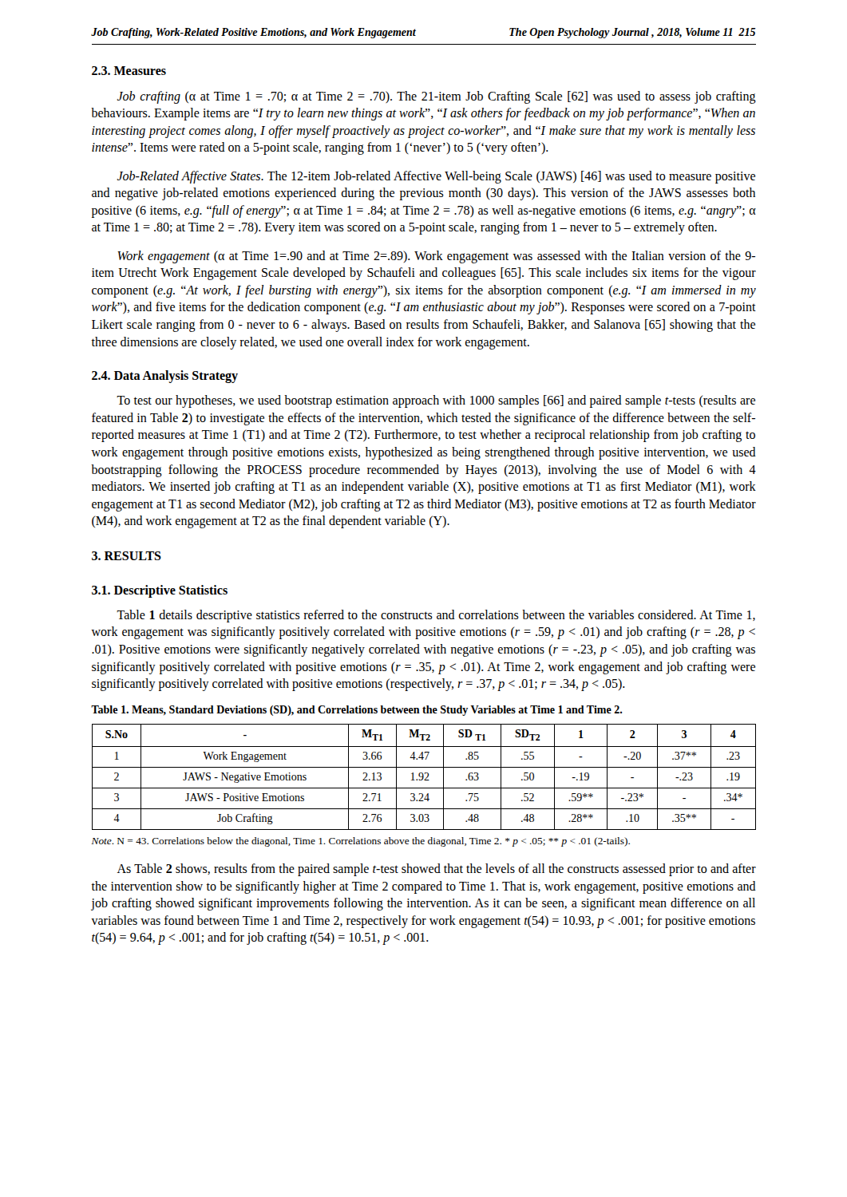Job Crafting, Work-Related Positive Emotions, and Work Engagement
The Open Psychology Journal , 2018, Volume 11 215
2.3. Measures
Job crafting (α at Time 1 = .70; α at Time 2 = .70). The 21-item Job Crafting Scale [62] was used to assess job crafting behaviours. Example items are “I try to learn new things at work”, “I ask others for feedback on my job performance”, “When an interesting project comes along, I offer myself proactively as project co-worker”, and “I make sure that my work is mentally less intense”. Items were rated on a 5-point scale, ranging from 1 (‘never’) to 5 (‘very often’).
Job-Related Affective States. The 12-item Job-related Affective Well-being Scale (JAWS) [46] was used to measure positive and negative job-related emotions experienced during the previous month (30 days). This version of the JAWS assesses both positive (6 items, e.g. “full of energy”; α at Time 1 = .84; at Time 2 = .78) as well as-negative emotions (6 items, e.g. “angry”; α at Time 1 = .80; at Time 2 = .78). Every item was scored on a 5-point scale, ranging from 1 – never to 5 – extremely often.
Work engagement (α at Time 1=.90 and at Time 2=.89). Work engagement was assessed with the Italian version of the 9-item Utrecht Work Engagement Scale developed by Schaufeli and colleagues [65]. This scale includes six items for the vigour component (e.g. “At work, I feel bursting with energy”), six items for the absorption component (e.g. “I am immersed in my work”), and five items for the dedication component (e.g. “I am enthusiastic about my job”). Responses were scored on a 7-point Likert scale ranging from 0 - never to 6 - always. Based on results from Schaufeli, Bakker, and Salanova [65] showing that the three dimensions are closely related, we used one overall index for work engagement.
2.4. Data Analysis Strategy
To test our hypotheses, we used bootstrap estimation approach with 1000 samples [66] and paired sample t-tests (results are featured in Table 2) to investigate the effects of the intervention, which tested the significance of the difference between the self-reported measures at Time 1 (T1) and at Time 2 (T2). Furthermore, to test whether a reciprocal relationship from job crafting to work engagement through positive emotions exists, hypothesized as being strengthened through positive intervention, we used bootstrapping following the PROCESS procedure recommended by Hayes (2013), involving the use of Model 6 with 4 mediators. We inserted job crafting at T1 as an independent variable (X), positive emotions at T1 as first Mediator (M1), work engagement at T1 as second Mediator (M2), job crafting at T2 as third Mediator (M3), positive emotions at T2 as fourth Mediator (M4), and work engagement at T2 as the final dependent variable (Y).
3. RESULTS
3.1. Descriptive Statistics
Table 1 details descriptive statistics referred to the constructs and correlations between the variables considered. At Time 1, work engagement was significantly positively correlated with positive emotions (r = .59, p < .01) and job crafting (r = .28, p < .01). Positive emotions were significantly negatively correlated with negative emotions (r = -.23, p < .05), and job crafting was significantly positively correlated with positive emotions (r = .35, p < .01). At Time 2, work engagement and job crafting were significantly positively correlated with positive emotions (respectively, r = .37, p < .01; r = .34, p < .05).
Table 1. Means, Standard Deviations (SD), and Correlations between the Study Variables at Time 1 and Time 2.
| S.No | - | M T1 | M T2 | SD T1 | SD T2 | 1 | 2 | 3 | 4 |
| --- | --- | --- | --- | --- | --- | --- | --- | --- | --- |
| 1 | Work Engagement | 3.66 | 4.47 | .85 | .55 | - | -.20 | .37** | .23 |
| 2 | JAWS - Negative Emotions | 2.13 | 1.92 | .63 | .50 | -.19 | - | -.23 | .19 |
| 3 | JAWS - Positive Emotions | 2.71 | 3.24 | .75 | .52 | .59** | -.23* | - | .34* |
| 4 | Job Crafting | 2.76 | 3.03 | .48 | .48 | .28** | .10 | .35** | - |
Note. N = 43. Correlations below the diagonal, Time 1. Correlations above the diagonal, Time 2. * p < .05; ** p < .01 (2-tails).
As Table 2 shows, results from the paired sample t-test showed that the levels of all the constructs assessed prior to and after the intervention show to be significantly higher at Time 2 compared to Time 1. That is, work engagement, positive emotions and job crafting showed significant improvements following the intervention. As it can be seen, a significant mean difference on all variables was found between Time 1 and Time 2, respectively for work engagement t(54) = 10.93, p < .001; for positive emotions t(54) = 9.64, p < .001; and for job crafting t(54) = 10.51, p < .001.